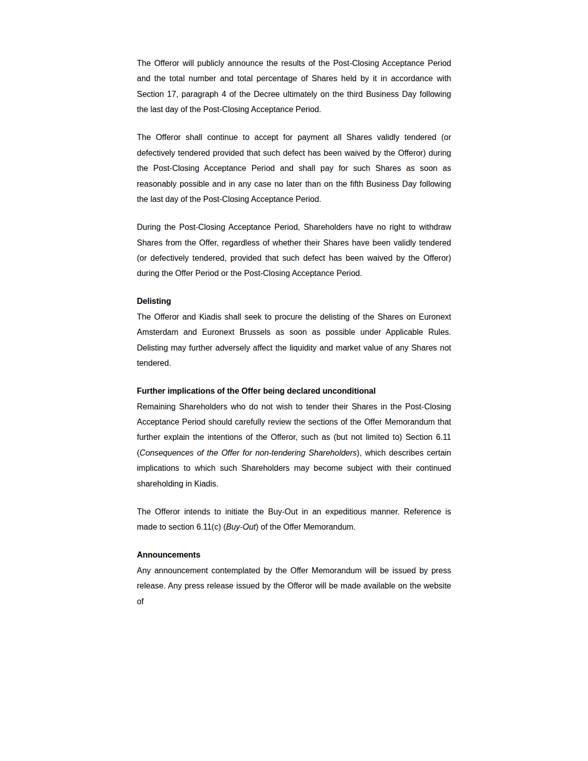The Offeror will publicly announce the results of the Post-Closing Acceptance Period and the total number and total percentage of Shares held by it in accordance with Section 17, paragraph 4 of the Decree ultimately on the third Business Day following the last day of the Post-Closing Acceptance Period.
The Offeror shall continue to accept for payment all Shares validly tendered (or defectively tendered provided that such defect has been waived by the Offeror) during the Post-Closing Acceptance Period and shall pay for such Shares as soon as reasonably possible and in any case no later than on the fifth Business Day following the last day of the Post-Closing Acceptance Period.
During the Post-Closing Acceptance Period, Shareholders have no right to withdraw Shares from the Offer, regardless of whether their Shares have been validly tendered (or defectively tendered, provided that such defect has been waived by the Offeror) during the Offer Period or the Post-Closing Acceptance Period.
Delisting
The Offeror and Kiadis shall seek to procure the delisting of the Shares on Euronext Amsterdam and Euronext Brussels as soon as possible under Applicable Rules. Delisting may further adversely affect the liquidity and market value of any Shares not tendered.
Further implications of the Offer being declared unconditional
Remaining Shareholders who do not wish to tender their Shares in the Post-Closing Acceptance Period should carefully review the sections of the Offer Memorandum that further explain the intentions of the Offeror, such as (but not limited to) Section 6.11 (Consequences of the Offer for non-tendering Shareholders), which describes certain implications to which such Shareholders may become subject with their continued shareholding in Kiadis.
The Offeror intends to initiate the Buy-Out in an expeditious manner. Reference is made to section 6.11(c) (Buy-Out) of the Offer Memorandum.
Announcements
Any announcement contemplated by the Offer Memorandum will be issued by press release. Any press release issued by the Offeror will be made available on the website of